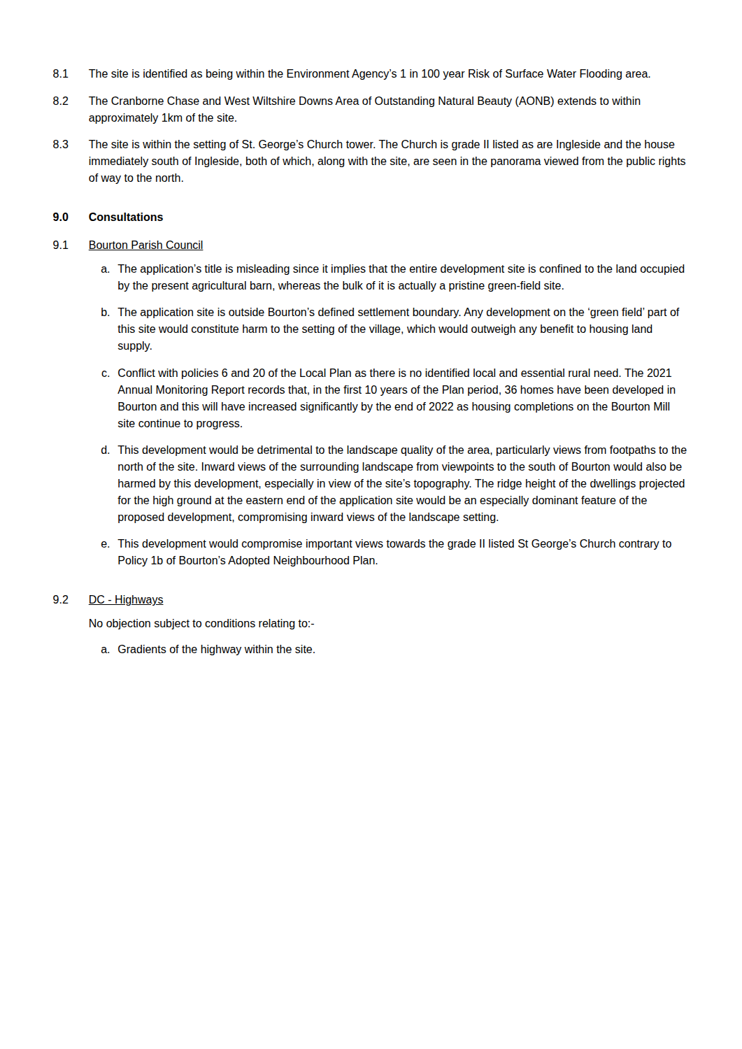8.1
The site is identified as being within the Environment Agency’s 1 in 100 year Risk of Surface Water Flooding area.
8.2
The Cranborne Chase and West Wiltshire Downs Area of Outstanding Natural Beauty (AONB) extends to within approximately 1km of the site.
8.3
The site is within the setting of St. George’s Church tower. The Church is grade II listed as are Ingleside and the house immediately south of Ingleside, both of which, along with the site, are seen in the panorama viewed from the public rights of way to the north.
9.0 Consultations
9.1
Bourton Parish Council
The application’s title is misleading since it implies that the entire development site is confined to the land occupied by the present agricultural barn, whereas the bulk of it is actually a pristine green-field site.
The application site is outside Bourton’s defined settlement boundary. Any development on the ‘green field’ part of this site would constitute harm to the setting of the village, which would outweigh any benefit to housing land supply.
Conflict with policies 6 and 20 of the Local Plan as there is no identified local and essential rural need. The 2021 Annual Monitoring Report records that, in the first 10 years of the Plan period, 36 homes have been developed in Bourton and this will have increased significantly by the end of 2022 as housing completions on the Bourton Mill site continue to progress.
This development would be detrimental to the landscape quality of the area, particularly views from footpaths to the north of the site. Inward views of the surrounding landscape from viewpoints to the south of Bourton would also be harmed by this development, especially in view of the site’s topography. The ridge height of the dwellings projected for the high ground at the eastern end of the application site would be an especially dominant feature of the proposed development, compromising inward views of the landscape setting.
This development would compromise important views towards the grade II listed St George’s Church contrary to Policy 1b of Bourton’s Adopted Neighbourhood Plan.
9.2
DC - Highways
No objection subject to conditions relating to:-
Gradients of the highway within the site.